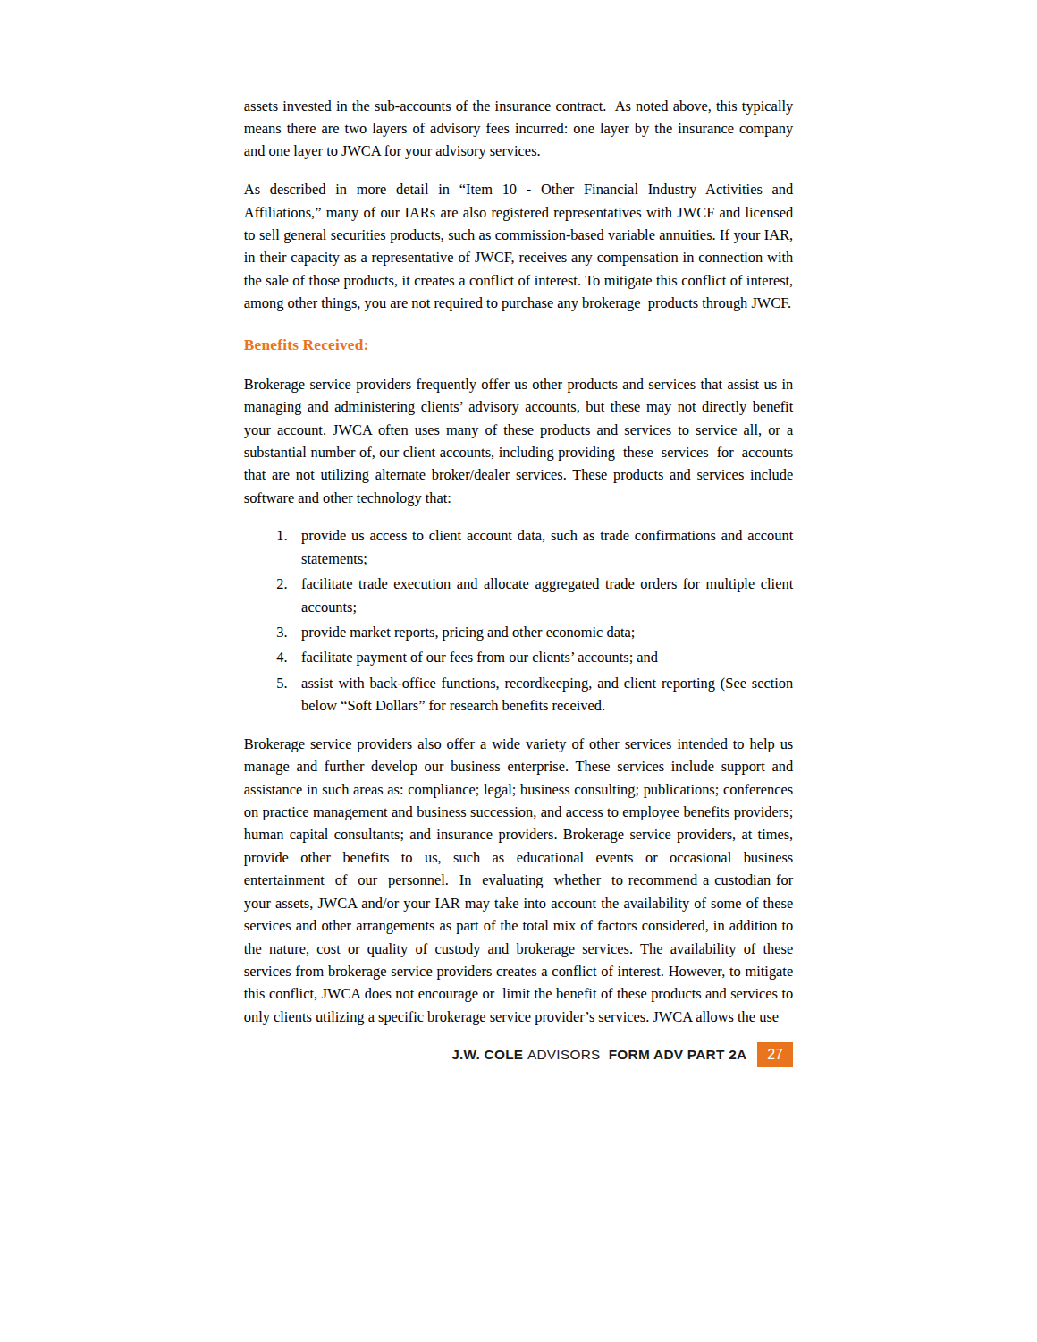assets invested in the sub-accounts of the insurance contract. As noted above, this typically means there are two layers of advisory fees incurred: one layer by the insurance company and one layer to JWCA for your advisory services.
As described in more detail in “Item 10 - Other Financial Industry Activities and Affiliations,” many of our IARs are also registered representatives with JWCF and licensed to sell general securities products, such as commission-based variable annuities. If your IAR, in their capacity as a representative of JWCF, receives any compensation in connection with the sale of those products, it creates a conflict of interest. To mitigate this conflict of interest, among other things, you are not required to purchase any brokerage products through JWCF.
Benefits Received:
Brokerage service providers frequently offer us other products and services that assist us in managing and administering clients’ advisory accounts, but these may not directly benefit your account. JWCA often uses many of these products and services to service all, or a substantial number of, our client accounts, including providing these services for accounts that are not utilizing alternate broker/dealer services. These products and services include software and other technology that:
provide us access to client account data, such as trade confirmations and account statements;
facilitate trade execution and allocate aggregated trade orders for multiple client accounts;
provide market reports, pricing and other economic data;
facilitate payment of our fees from our clients’ accounts; and
assist with back-office functions, recordkeeping, and client reporting (See section below “Soft Dollars” for research benefits received.
Brokerage service providers also offer a wide variety of other services intended to help us manage and further develop our business enterprise. These services include support and assistance in such areas as: compliance; legal; business consulting; publications; conferences on practice management and business succession, and access to employee benefits providers; human capital consultants; and insurance providers. Brokerage service providers, at times, provide other benefits to us, such as educational events or occasional business entertainment of our personnel. In evaluating whether to recommend a custodian for your assets, JWCA and/or your IAR may take into account the availability of some of these services and other arrangements as part of the total mix of factors considered, in addition to the nature, cost or quality of custody and brokerage services. The availability of these services from brokerage service providers creates a conflict of interest. However, to mitigate this conflict, JWCA does not encourage or limit the benefit of these products and services to only clients utilizing a specific brokerage service provider’s services. JWCA allows the use
J.W. COLE ADVISORS FORM ADV PART 2A 27